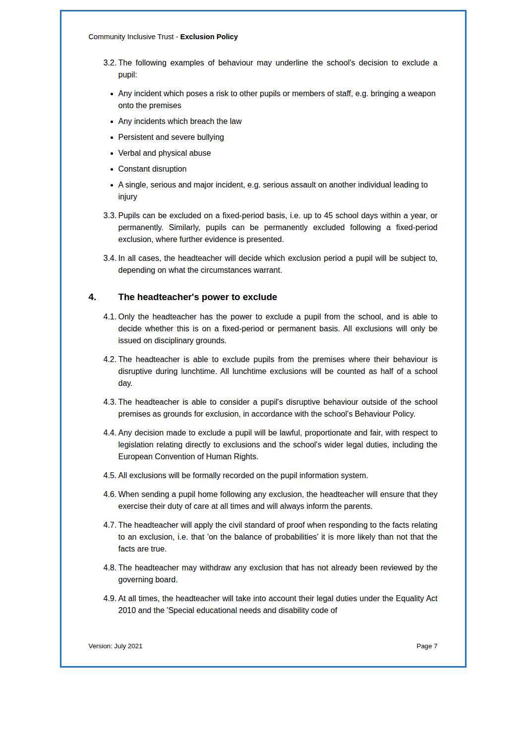Community Inclusive Trust - Exclusion Policy
3.2.
The following examples of behaviour may underline the school's decision to exclude a pupil:
Any incident which poses a risk to other pupils or members of staff, e.g. bringing a weapon onto the premises
Any incidents which breach the law
Persistent and severe bullying
Verbal and physical abuse
Constant disruption
A single, serious and major incident, e.g. serious assault on another individual leading to injury
3.3.
Pupils can be excluded on a fixed-period basis, i.e. up to 45 school days within a year, or permanently. Similarly, pupils can be permanently excluded following a fixed-period exclusion, where further evidence is presented.
3.4.
In all cases, the headteacher will decide which exclusion period a pupil will be subject to, depending on what the circumstances warrant.
4. The headteacher's power to exclude
4.1.
Only the headteacher has the power to exclude a pupil from the school, and is able to decide whether this is on a fixed-period or permanent basis. All exclusions will only be issued on disciplinary grounds.
4.2.
The headteacher is able to exclude pupils from the premises where their behaviour is disruptive during lunchtime. All lunchtime exclusions will be counted as half of a school day.
4.3.
The headteacher is able to consider a pupil's disruptive behaviour outside of the school premises as grounds for exclusion, in accordance with the school's Behaviour Policy.
4.4.
Any decision made to exclude a pupil will be lawful, proportionate and fair, with respect to legislation relating directly to exclusions and the school's wider legal duties, including the European Convention of Human Rights.
4.5.
All exclusions will be formally recorded on the pupil information system.
4.6.
When sending a pupil home following any exclusion, the headteacher will ensure that they exercise their duty of care at all times and will always inform the parents.
4.7.
The headteacher will apply the civil standard of proof when responding to the facts relating to an exclusion, i.e. that 'on the balance of probabilities' it is more likely than not that the facts are true.
4.8.
The headteacher may withdraw any exclusion that has not already been reviewed by the governing board.
4.9.
At all times, the headteacher will take into account their legal duties under the Equality Act 2010 and the 'Special educational needs and disability code of
Version: July 2021 Page 7